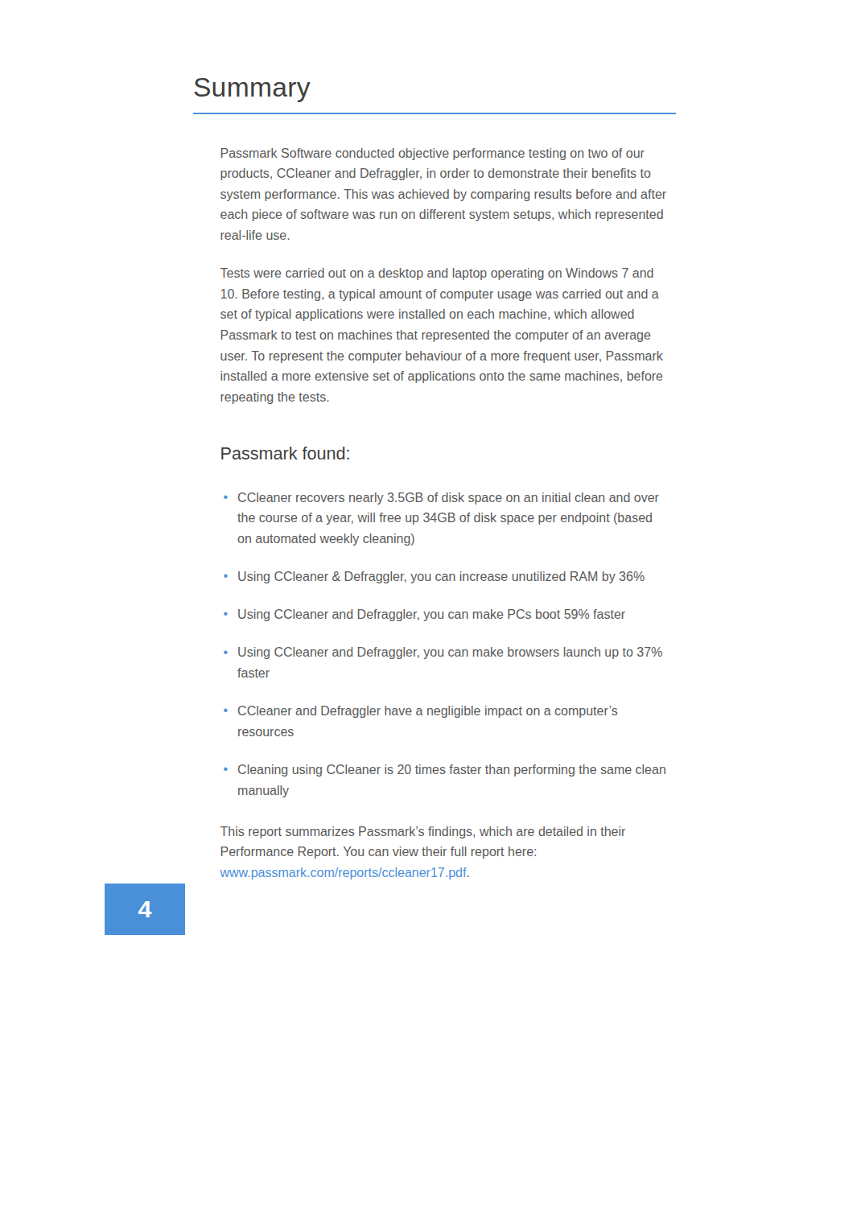Summary
Passmark Software conducted objective performance testing on two of our products, CCleaner and Defraggler, in order to demonstrate their benefits to system performance. This was achieved by comparing results before and after each piece of software was run on different system setups, which represented real-life use.
Tests were carried out on a desktop and laptop operating on Windows 7 and 10. Before testing, a typical amount of computer usage was carried out and a set of typical applications were installed on each machine, which allowed Passmark to test on machines that represented the computer of an average user. To represent the computer behaviour of a more frequent user, Passmark installed a more extensive set of applications onto the same machines, before repeating the tests.
Passmark found:
CCleaner recovers nearly 3.5GB of disk space on an initial clean and over the course of a year, will free up 34GB of disk space per endpoint (based on automated weekly cleaning)
Using CCleaner & Defraggler, you can increase unutilized RAM by 36%
Using CCleaner and Defraggler, you can make PCs boot 59% faster
Using CCleaner and Defraggler, you can make browsers launch up to 37% faster
CCleaner and Defraggler have a negligible impact on a computer’s resources
Cleaning using CCleaner is 20 times faster than performing the same clean manually
This report summarizes Passmark’s findings, which are detailed in their Performance Report. You can view their full report here: www.passmark.com/reports/ccleaner17.pdf.
4